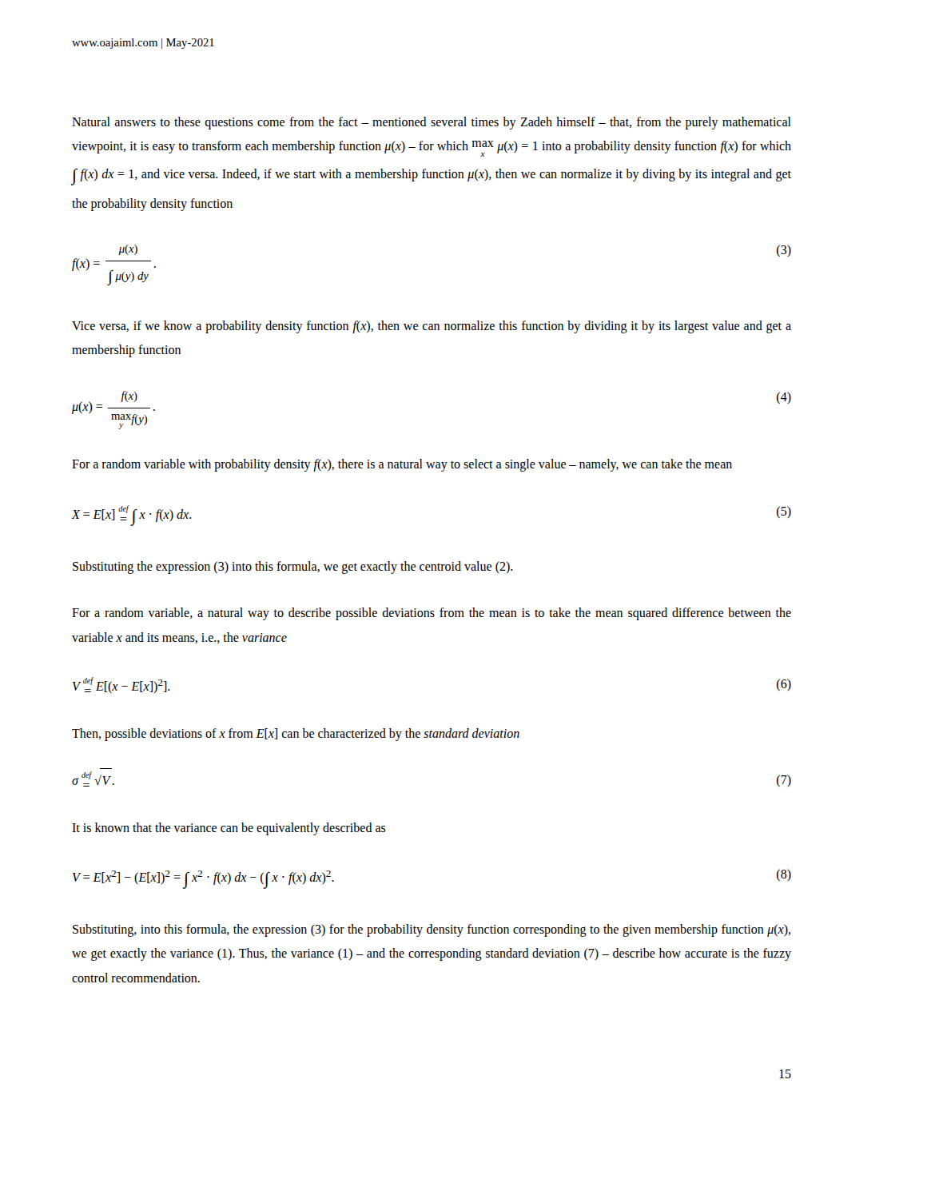www.oajaiml.com | May-2021
Natural answers to these questions come from the fact – mentioned several times by Zadeh himself – that, from the purely mathematical viewpoint, it is easy to transform each membership function μ(x) – for which max x μ(x) = 1 into a probability density function f(x) for which ∫ f(x) dx = 1, and vice versa. Indeed, if we start with a membership function μ(x), then we can normalize it by diving by its integral and get the probability density function
f(x) = μ(x)∫ μ(y) dy. (3)
Vice versa, if we know a probability density function f(x), then we can normalize this function by dividing it by its largest value and get a membership function
μ(x) = f(x) max y f(y). (4)
For a random variable with probability density f(x), there is a natural way to select a single value – namely, we can take the mean
X = E[x] def= ∫ x · f(x) dx. (5)
Substituting the expression (3) into this formula, we get exactly the centroid value (2).
For a random variable, a natural way to describe possible deviations from the mean is to take the mean squared difference between the variable x and its means, i.e., the variance
V def= E[(x − E[x])2]. (6)
Then, possible deviations of x from E[x] can be characterized by the standard deviation
σ def= √V. (7)
It is known that the variance can be equivalently described as
V = E[x2] − (E[x])2 = ∫ x2 · f(x) dx − (∫ x · f(x) dx)2. (8)
Substituting, into this formula, the expression (3) for the probability density function corresponding to the given membership function μ(x), we get exactly the variance (1). Thus, the variance (1) – and the corresponding standard deviation (7) – describe how accurate is the fuzzy control recommendation.
15